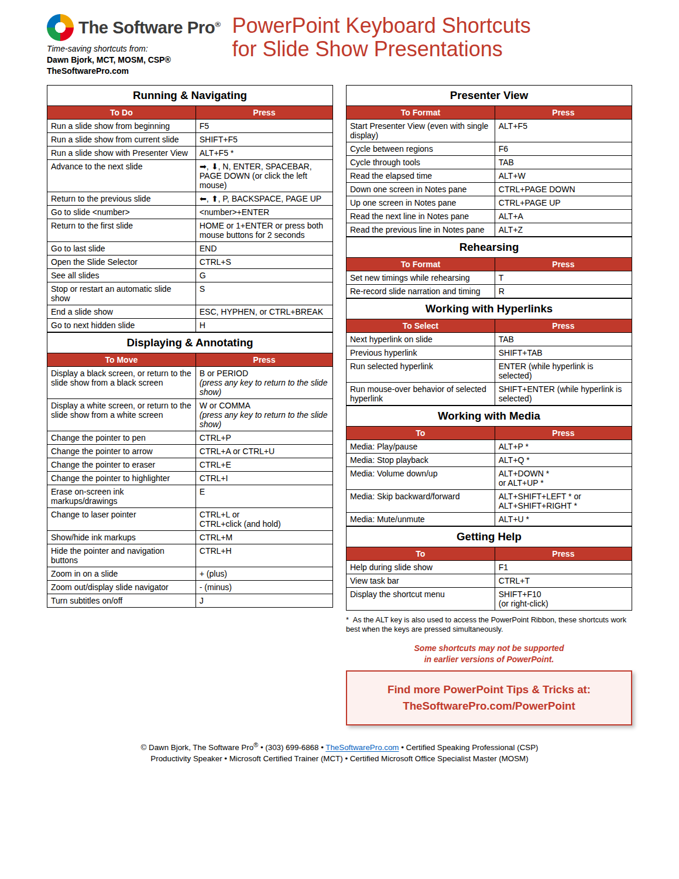The Software Pro®
Time-saving shortcuts from:
Dawn Bjork, MCT, MOSM, CSP®
TheSoftwarePro.com
PowerPoint Keyboard Shortcuts
for Slide Show Presentations
Running & Navigating
| To Do | Press |
| --- | --- |
| Run a slide show from beginning | F5 |
| Run a slide show from current slide | SHIFT+F5 |
| Run a slide show with Presenter View | ALT+F5 * |
| Advance to the next slide | ➡, ⬇, N, ENTER, SPACEBAR, PAGE DOWN (or click the left mouse) |
| Return to the previous slide | ⬅, ⬆, P, BACKSPACE, PAGE UP |
| Go to slide <number> | <number>+ENTER |
| Return to the first slide | HOME or 1+ENTER or press both mouse buttons for 2 seconds |
| Go to last slide | END |
| Open the Slide Selector | CTRL+S |
| See all slides | G |
| Stop or restart an automatic slide show | S |
| End a slide show | ESC, HYPHEN, or CTRL+BREAK |
| Go to next hidden slide | H |
Displaying & Annotating
| To Move | Press |
| --- | --- |
| Display a black screen, or return to the slide show from a black screen | B or PERIOD (press any key to return to the slide show) |
| Display a white screen, or return to the slide show from a white screen | W or COMMA (press any key to return to the slide show) |
| Change the pointer to pen | CTRL+P |
| Change the pointer to arrow | CTRL+A or CTRL+U |
| Change the pointer to eraser | CTRL+E |
| Change the pointer to highlighter | CTRL+I |
| Erase on-screen ink markups/drawings | E |
| Change to laser pointer | CTRL+L or CTRL+click (and hold) |
| Show/hide ink markups | CTRL+M |
| Hide the pointer and navigation buttons | CTRL+H |
| Zoom in on a slide | + (plus) |
| Zoom out/display slide navigator | - (minus) |
| Turn subtitles on/off | J |
Presenter View
| To Format | Press |
| --- | --- |
| Start Presenter View (even with single display) | ALT+F5 |
| Cycle between regions | F6 |
| Cycle through tools | TAB |
| Read the elapsed time | ALT+W |
| Down one screen in Notes pane | CTRL+PAGE DOWN |
| Up one screen in Notes pane | CTRL+PAGE UP |
| Read the next line in Notes pane | ALT+A |
| Read the previous line in Notes pane | ALT+Z |
Rehearsing
| To Format | Press |
| --- | --- |
| Set new timings while rehearsing | T |
| Re-record slide narration and timing | R |
Working with Hyperlinks
| To Select | Press |
| --- | --- |
| Next hyperlink on slide | TAB |
| Previous hyperlink | SHIFT+TAB |
| Run selected hyperlink | ENTER (while hyperlink is selected) |
| Run mouse-over behavior of selected hyperlink | SHIFT+ENTER (while hyperlink is selected) |
Working with Media
| To | Press |
| --- | --- |
| Media: Play/pause | ALT+P * |
| Media: Stop playback | ALT+Q * |
| Media: Volume down/up | ALT+DOWN * or ALT+UP * |
| Media: Skip backward/forward | ALT+SHIFT+LEFT * or ALT+SHIFT+RIGHT * |
| Media: Mute/unmute | ALT+U * |
Getting Help
| To | Press |
| --- | --- |
| Help during slide show | F1 |
| View task bar | CTRL+T |
| Display the shortcut menu | SHIFT+F10 (or right-click) |
* As the ALT key is also used to access the PowerPoint Ribbon, these shortcuts work best when the keys are pressed simultaneously.
Some shortcuts may not be supported
in earlier versions of PowerPoint.
Find more PowerPoint Tips & Tricks at:
TheSoftwarePro.com/PowerPoint
© Dawn Bjork, The Software Pro® • (303) 699-6868 • TheSoftwarePro.com • Certified Speaking Professional (CSP)
Productivity Speaker • Microsoft Certified Trainer (MCT) • Certified Microsoft Office Specialist Master (MOSM)